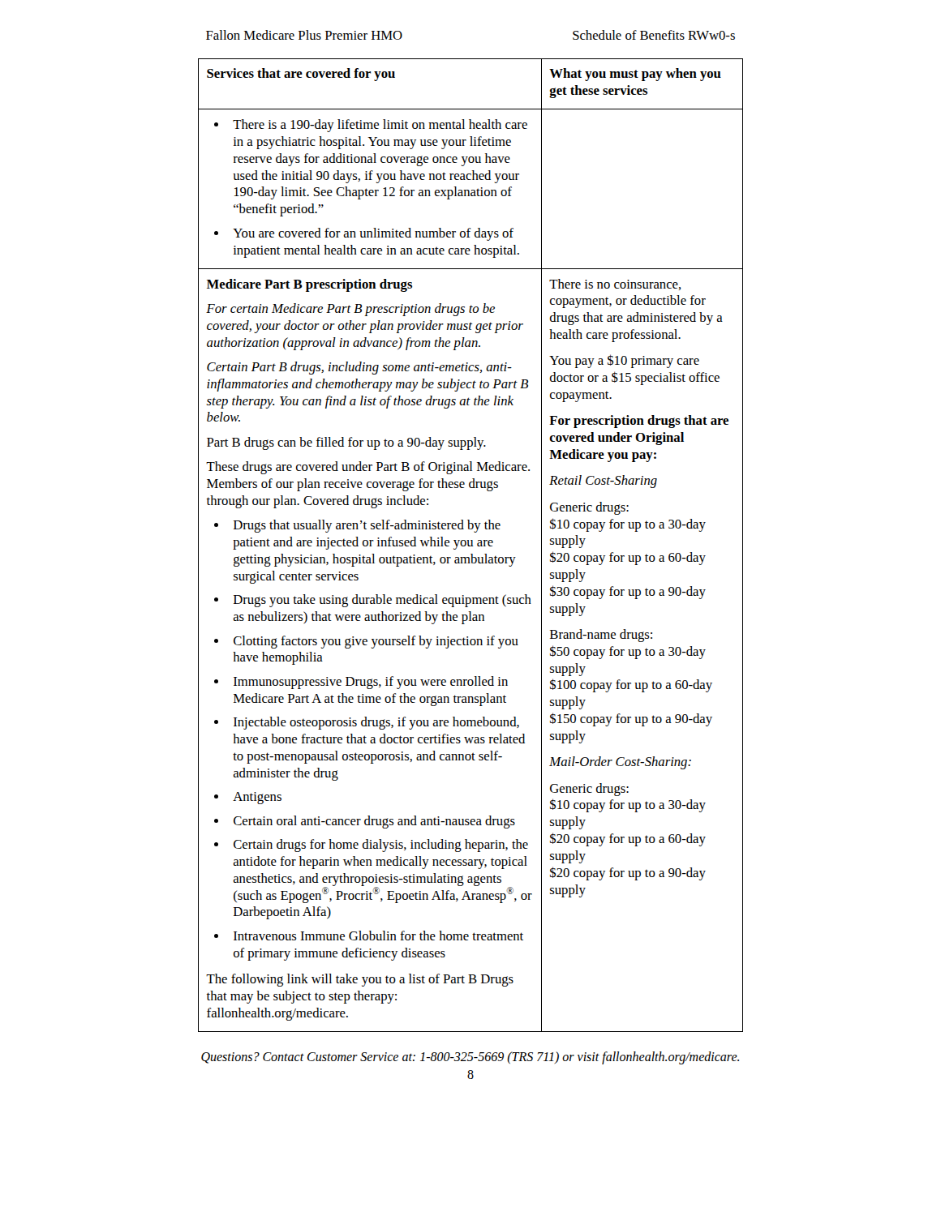Fallon Medicare Plus Premier HMO Schedule of Benefits RWw0-s
| Services that are covered for you | What you must pay when you get these services |
| --- | --- |
| There is a 190-day lifetime limit on mental health care in a psychiatric hospital. You may use your lifetime reserve days for additional coverage once you have used the initial 90 days, if you have not reached your 190-day limit. See Chapter 12 for an explanation of “benefit period.” You are covered for an unlimited number of days of inpatient mental health care in an acute care hospital. | |
| Medicare Part B prescription drugs For certain Medicare Part B prescription drugs to be covered, your doctor or other plan provider must get prior authorization (approval in advance) from the plan. Certain Part B drugs, including some anti-emetics, anti-inflammatories and chemotherapy may be subject to Part B step therapy. You can find a list of those drugs at the link below. Part B drugs can be filled for up to a 90-day supply. These drugs are covered under Part B of Original Medicare. Members of our plan receive coverage for these drugs through our plan. Covered drugs include: Drugs that usually aren’t self-administered by the patient and are injected or infused while you are getting physician, hospital outpatient, or ambulatory surgical center services Drugs you take using durable medical equipment (such as nebulizers) that were authorized by the plan Clotting factors you give yourself by injection if you have hemophilia Immunosuppressive Drugs, if you were enrolled in Medicare Part A at the time of the organ transplant Injectable osteoporosis drugs, if you are homebound, have a bone fracture that a doctor certifies was related to post-menopausal osteoporosis, and cannot self-administer the drug Antigens Certain oral anti-cancer drugs and anti-nausea drugs Certain drugs for home dialysis, including heparin, the antidote for heparin when medically necessary, topical anesthetics, and erythropoiesis-stimulating agents (such as Epogen ® , Procrit ® , Epoetin Alfa, Aranesp ® , or Darbepoetin Alfa) Intravenous Immune Globulin for the home treatment of primary immune deficiency diseases The following link will take you to a list of Part B Drugs that may be subject to step therapy: fallonhealth.org/medicare. | There is no coinsurance, copayment, or deductible for drugs that are administered by a health care professional. You pay a $10 primary care doctor or a $15 specialist office copayment. For prescription drugs that are covered under Original Medicare you pay: Retail Cost-Sharing Generic drugs: $10 copay for up to a 30-day supply $20 copay for up to a 60-day supply $30 copay for up to a 90-day supply Brand-name drugs: $50 copay for up to a 30-day supply $100 copay for up to a 60-day supply $150 copay for up to a 90-day supply Mail-Order Cost-Sharing: Generic drugs: $10 copay for up to a 30-day supply $20 copay for up to a 60-day supply $20 copay for up to a 90-day supply |
Questions? Contact Customer Service at: 1-800-325-5669 (TRS 711) or visit fallonhealth.org/medicare.
8